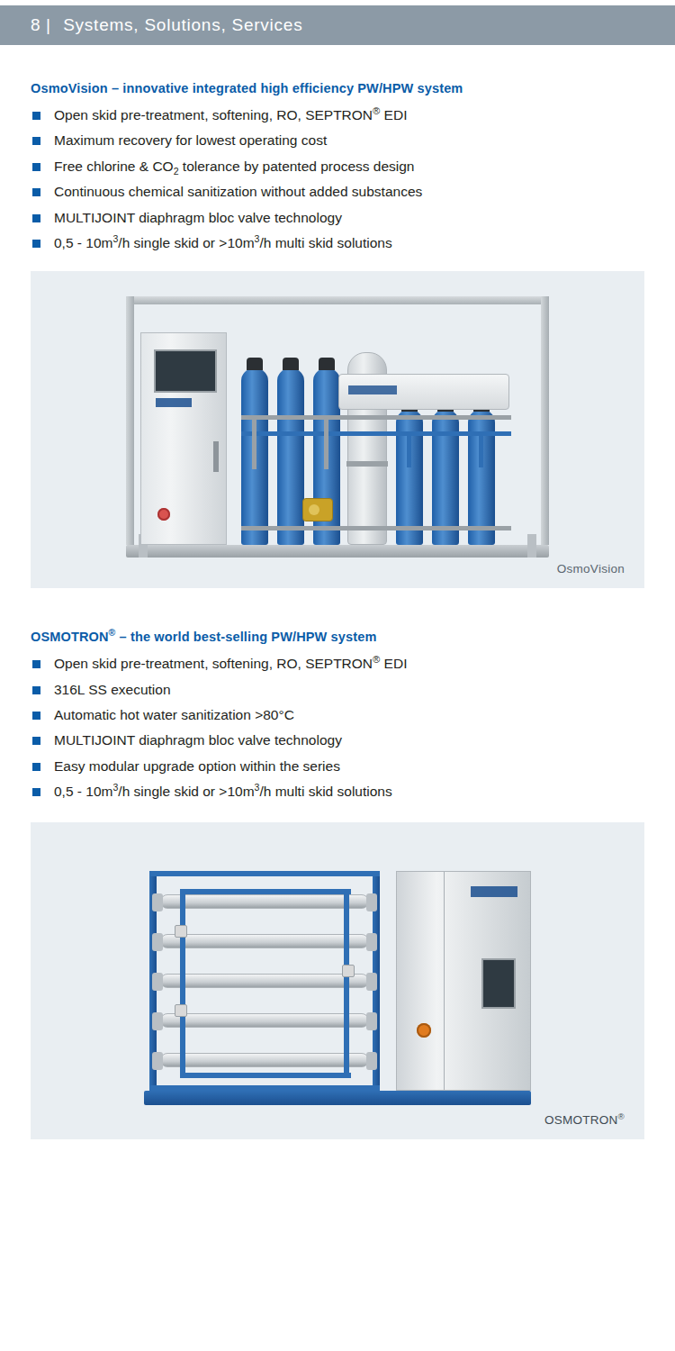8 | Systems, Solutions, Services
OsmoVision – innovative integrated high efficiency PW/HPW system
Open skid pre-treatment, softening, RO, SEPTRON® EDI
Maximum recovery for lowest operating cost
Free chlorine & CO2 tolerance by patented process design
Continuous chemical sanitization without added substances
MULTIJOINT diaphragm bloc valve technology
0,5 - 10m3/h single skid or >10m3/h multi skid solutions
OsmoVision
OSMOTRON® – the world best-selling PW/HPW system
Open skid pre-treatment, softening, RO, SEPTRON® EDI
316L SS execution
Automatic hot water sanitization >80°C
MULTIJOINT diaphragm bloc valve technology
Easy modular upgrade option within the series
0,5 - 10m3/h single skid or >10m3/h multi skid solutions
OSMOTRON®